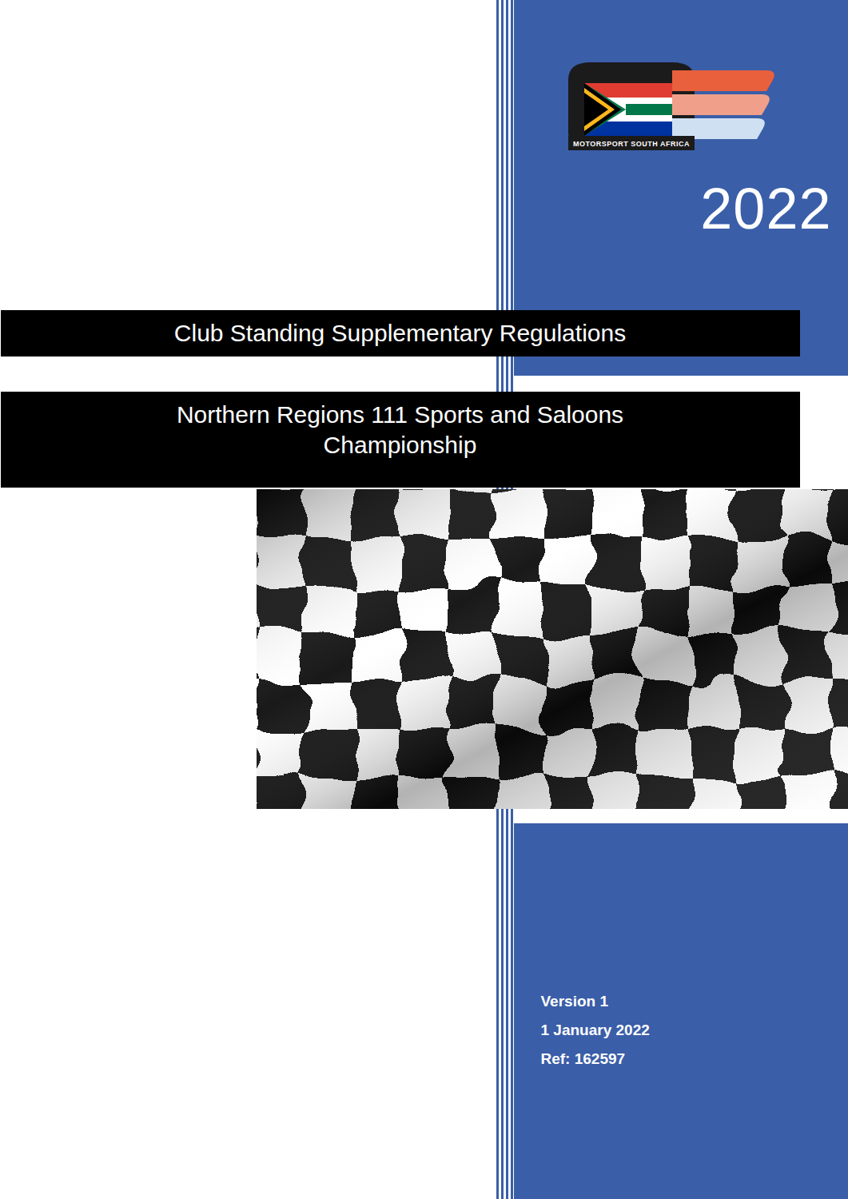MOTORSPORT SOUTH AFRICA
2022
Club Standing Supplementary Regulations
Northern Regions 111 Sports and Saloons
Championship
Version 1
1 January 2022
Ref: 162597